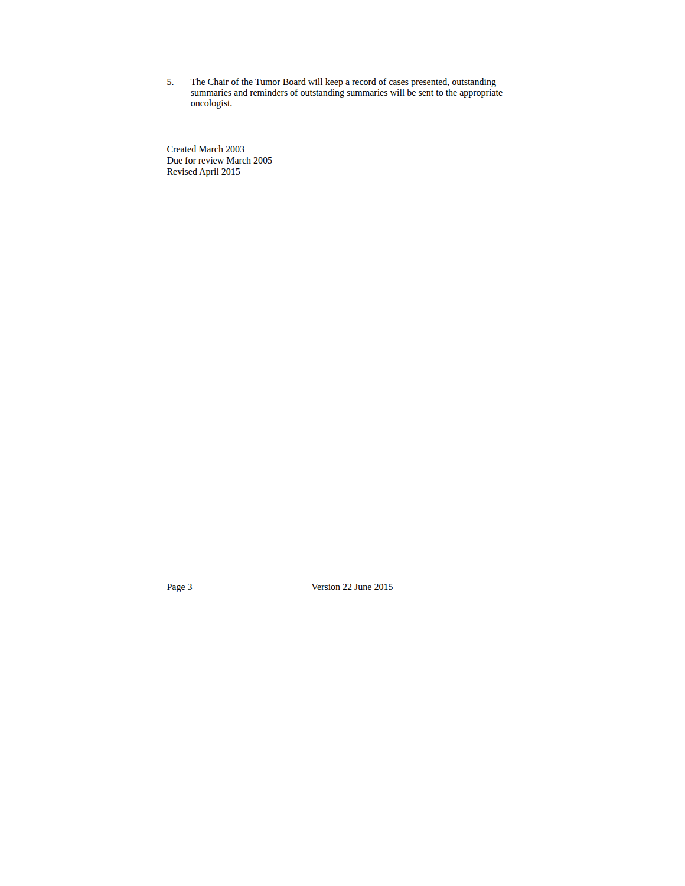5. The Chair of the Tumor Board will keep a record of cases presented, outstanding summaries and reminders of outstanding summaries will be sent to the appropriate oncologist.
Created March 2003
Due for review March 2005
Revised April 2015
Page 3 Version 22 June 2015